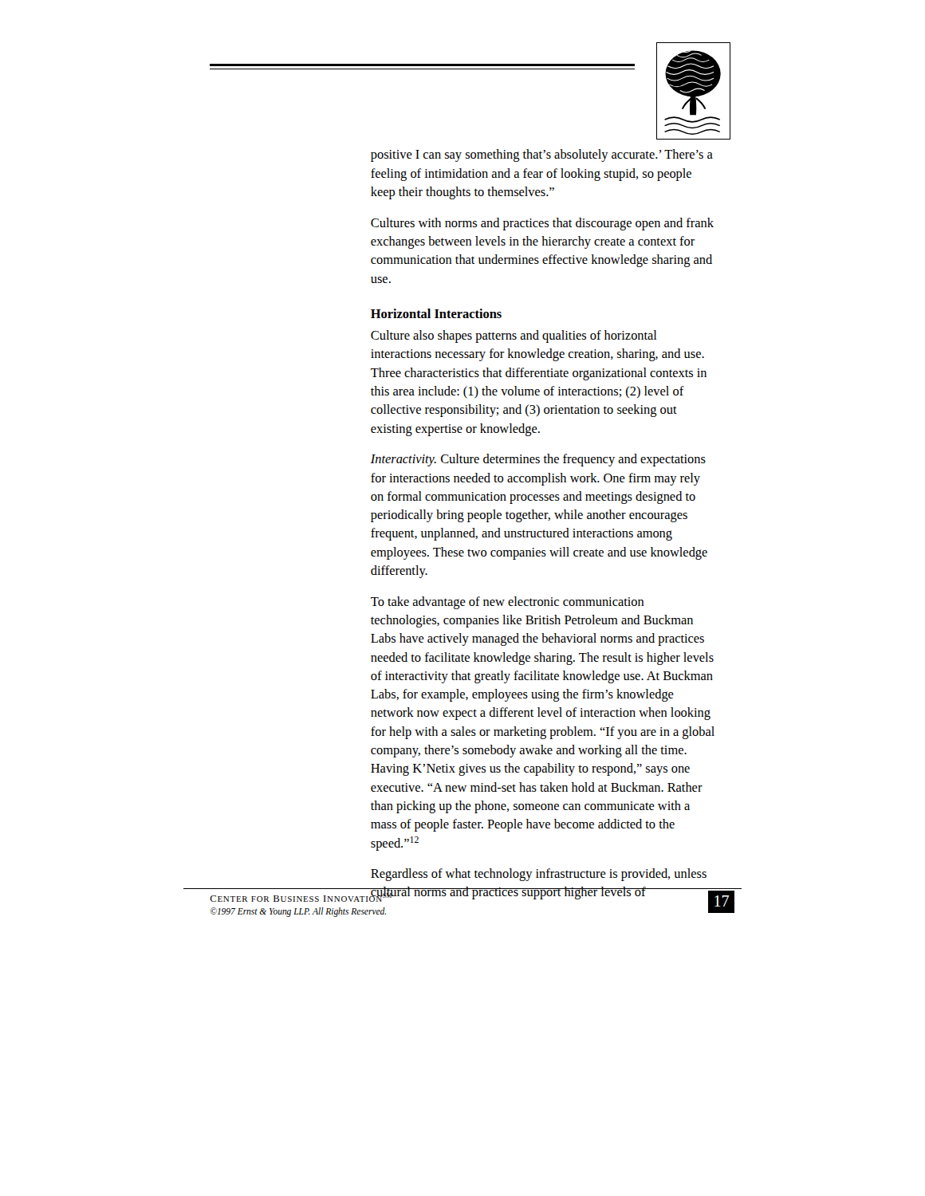positive I can say something that’s absolutely accurate.’ There’s a feeling of intimidation and a fear of looking stupid, so people keep their thoughts to themselves.”
Cultures with norms and practices that discourage open and frank exchanges between levels in the hierarchy create a context for communication that undermines effective knowledge sharing and use.
Horizontal Interactions
Culture also shapes patterns and qualities of horizontal interactions necessary for knowledge creation, sharing, and use. Three characteristics that differentiate organizational contexts in this area include: (1) the volume of interactions; (2) level of collective responsibility; and (3) orientation to seeking out existing expertise or knowledge.
Interactivity. Culture determines the frequency and expectations for interactions needed to accomplish work. One firm may rely on formal communication processes and meetings designed to periodically bring people together, while another encourages frequent, unplanned, and unstructured interactions among employees. These two companies will create and use knowledge differently.
To take advantage of new electronic communication technologies, companies like British Petroleum and Buckman Labs have actively managed the behavioral norms and practices needed to facilitate knowledge sharing. The result is higher levels of interactivity that greatly facilitate knowledge use. At Buckman Labs, for example, employees using the firm’s knowledge network now expect a different level of interaction when looking for help with a sales or marketing problem. “If you are in a global company, there’s somebody awake and working all the time. Having K’Netix gives us the capability to respond,” says one executive. “A new mind-set has taken hold at Buckman. Rather than picking up the phone, someone can communicate with a mass of people faster. People have become addicted to the speed.”12
Regardless of what technology infrastructure is provided, unless cultural norms and practices support higher levels of
CENTER FOR BUSINESS INNOVATIONSM
©1997 Ernst & Young LLP. All Rights Reserved.
17